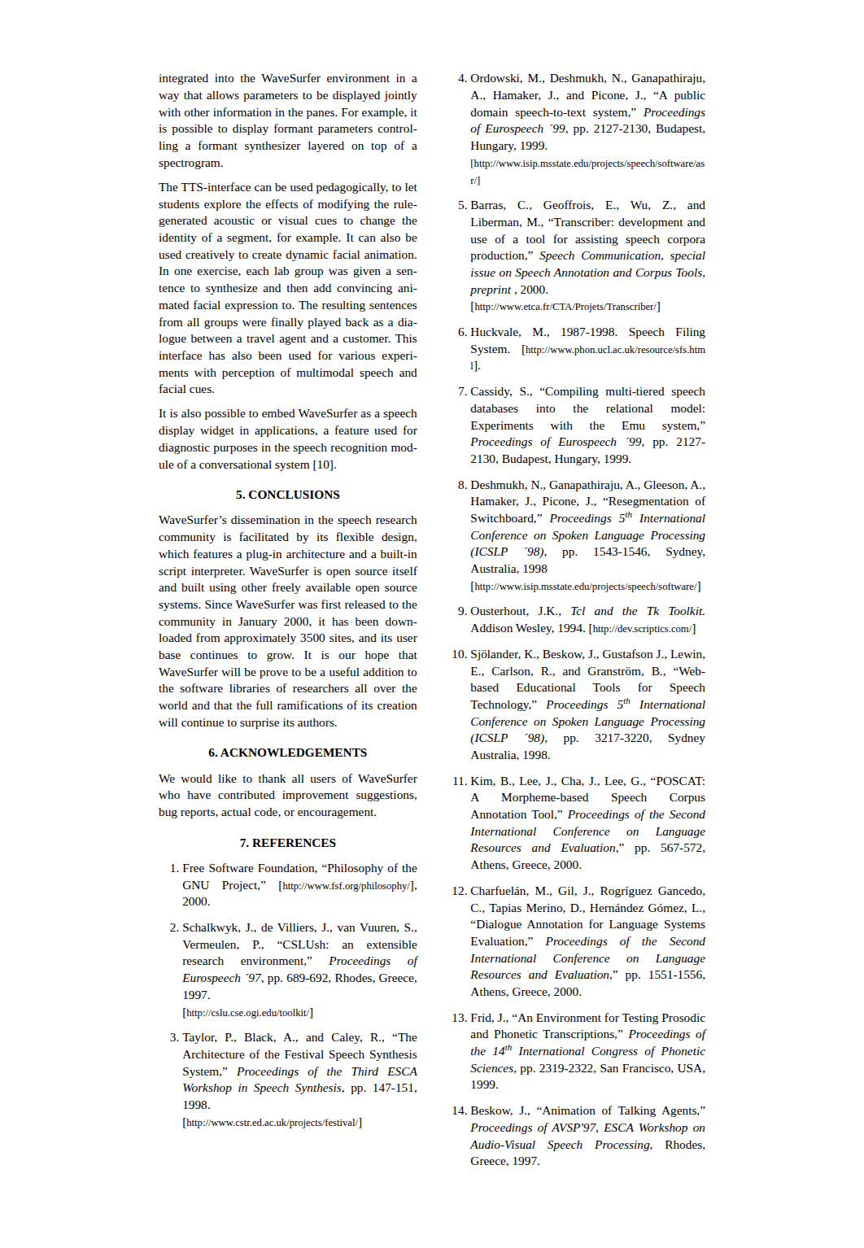integrated into the WaveSurfer environment in a way that allows parameters to be displayed jointly with other information in the panes. For example, it is possible to display formant parameters controlling a formant synthesizer layered on top of a spectrogram.
The TTS-interface can be used pedagogically, to let students explore the effects of modifying the rule-generated acoustic or visual cues to change the identity of a segment, for example. It can also be used creatively to create dynamic facial animation. In one exercise, each lab group was given a sentence to synthesize and then add convincing animated facial expression to. The resulting sentences from all groups were finally played back as a dialogue between a travel agent and a customer. This interface has also been used for various experiments with perception of multimodal speech and facial cues.
It is also possible to embed WaveSurfer as a speech display widget in applications, a feature used for diagnostic purposes in the speech recognition module of a conversational system [10].
5. CONCLUSIONS
WaveSurfer’s dissemination in the speech research community is facilitated by its flexible design, which features a plug-in architecture and a built-in script interpreter. WaveSurfer is open source itself and built using other freely available open source systems. Since WaveSurfer was first released to the community in January 2000, it has been downloaded from approximately 3500 sites, and its user base continues to grow. It is our hope that WaveSurfer will be prove to be a useful addition to the software libraries of researchers all over the world and that the full ramifications of its creation will continue to surprise its authors.
6. ACKNOWLEDGEMENTS
We would like to thank all users of WaveSurfer who have contributed improvement suggestions, bug reports, actual code, or encouragement.
7. REFERENCES
Free Software Foundation, “Philosophy of the GNU Project,” [http://www.fsf.org/philosophy/], 2000.
Schalkwyk, J., de Villiers, J., van Vuuren, S., Vermeulen, P., “CSLUsh: an extensible research environment,” Proceedings of Eurospeech ´97, pp. 689-692, Rhodes, Greece, 1997.
[http://cslu.cse.ogi.edu/toolkit/]
Taylor, P., Black, A., and Caley, R., “The Architecture of the Festival Speech Synthesis System,” Proceedings of the Third ESCA Workshop in Speech Synthesis, pp. 147-151, 1998.
[http://www.cstr.ed.ac.uk/projects/festival/]
Ordowski, M., Deshmukh, N., Ganapathiraju, A., Hamaker, J., and Picone, J., “A public domain speech-to-text system,” Proceedings of Eurospeech ´99, pp. 2127-2130, Budapest, Hungary, 1999.
[http://www.isip.msstate.edu/projects/speech/software/asr/]
Barras, C., Geoffrois, E., Wu, Z., and Liberman, M., “Transcriber: development and use of a tool for assisting speech corpora production,” Speech Communication, special issue on Speech Annotation and Corpus Tools, preprint , 2000.
[http://www.etca.fr/CTA/Projets/Transcriber/]
Huckvale, M., 1987-1998. Speech Filing System. [http://www.phon.ucl.ac.uk/resource/sfs.html].
Cassidy, S., “Compiling multi-tiered speech databases into the relational model: Experiments with the Emu system,” Proceedings of Eurospeech ´99, pp. 2127-2130, Budapest, Hungary, 1999.
Deshmukh, N., Ganapathiraju, A., Gleeson, A., Hamaker, J., Picone, J., “Resegmentation of Switchboard,” Proceedings 5th International Conference on Spoken Language Processing (ICSLP ´98), pp. 1543-1546, Sydney, Australia, 1998
[http://www.isip.msstate.edu/projects/speech/software/]
Ousterhout, J.K., Tcl and the Tk Toolkit. Addison Wesley, 1994. [http://dev.scriptics.com/]
Sjölander, K., Beskow, J., Gustafson J., Lewin, E., Carlson, R., and Granström, B., “Web-based Educational Tools for Speech Technology,” Proceedings 5th International Conference on Spoken Language Processing (ICSLP ´98), pp. 3217-3220, Sydney Australia, 1998.
Kim, B., Lee, J., Cha, J., Lee, G., “POSCAT: A Morpheme-based Speech Corpus Annotation Tool,” Proceedings of the Second International Conference on Language Resources and Evaluation,” pp. 567-572, Athens, Greece, 2000.
Charfuelán, M., Gil, J., Rogríguez Gancedo, C., Tapias Merino, D., Hernández Gómez, L., “Dialogue Annotation for Language Systems Evaluation,” Proceedings of the Second International Conference on Language Resources and Evaluation,” pp. 1551-1556, Athens, Greece, 2000.
Frid, J., “An Environment for Testing Prosodic and Phonetic Transcriptions,” Proceedings of the 14th International Congress of Phonetic Sciences, pp. 2319-2322, San Francisco, USA, 1999.
Beskow, J., “Animation of Talking Agents,” Proceedings of AVSP'97, ESCA Workshop on Audio-Visual Speech Processing, Rhodes, Greece, 1997.